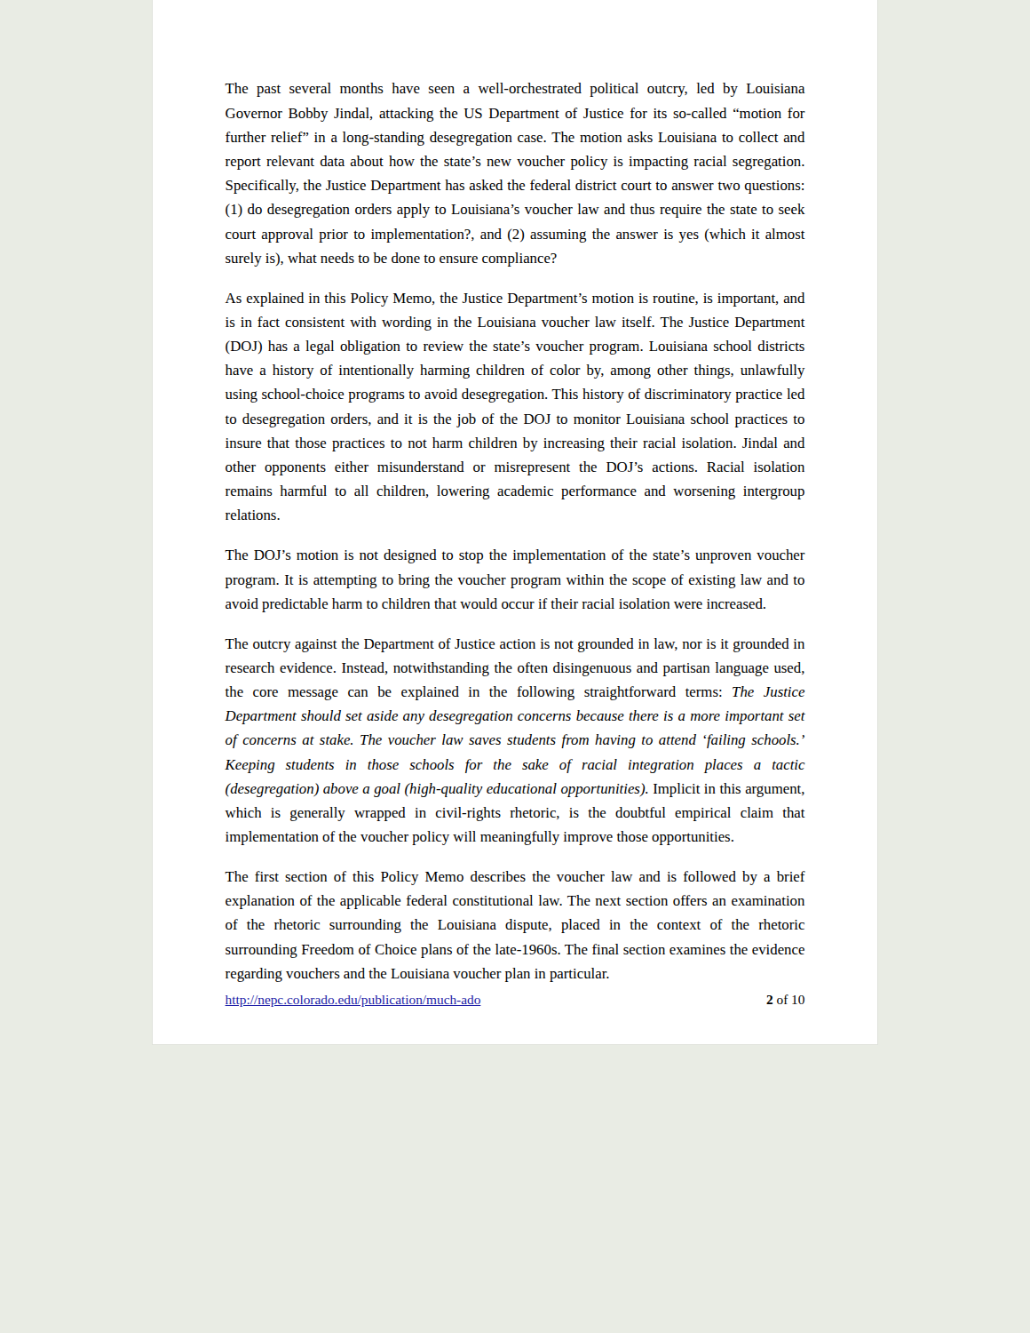The past several months have seen a well-orchestrated political outcry, led by Louisiana Governor Bobby Jindal, attacking the US Department of Justice for its so-called “motion for further relief” in a long-standing desegregation case. The motion asks Louisiana to collect and report relevant data about how the state’s new voucher policy is impacting racial segregation. Specifically, the Justice Department has asked the federal district court to answer two questions: (1) do desegregation orders apply to Louisiana’s voucher law and thus require the state to seek court approval prior to implementation?, and (2) assuming the answer is yes (which it almost surely is), what needs to be done to ensure compliance?
As explained in this Policy Memo, the Justice Department’s motion is routine, is important, and is in fact consistent with wording in the Louisiana voucher law itself. The Justice Department (DOJ) has a legal obligation to review the state’s voucher program. Louisiana school districts have a history of intentionally harming children of color by, among other things, unlawfully using school-choice programs to avoid desegregation. This history of discriminatory practice led to desegregation orders, and it is the job of the DOJ to monitor Louisiana school practices to insure that those practices to not harm children by increasing their racial isolation. Jindal and other opponents either misunderstand or misrepresent the DOJ’s actions. Racial isolation remains harmful to all children, lowering academic performance and worsening intergroup relations.
The DOJ’s motion is not designed to stop the implementation of the state’s unproven voucher program. It is attempting to bring the voucher program within the scope of existing law and to avoid predictable harm to children that would occur if their racial isolation were increased.
The outcry against the Department of Justice action is not grounded in law, nor is it grounded in research evidence. Instead, notwithstanding the often disingenuous and partisan language used, the core message can be explained in the following straightforward terms: The Justice Department should set aside any desegregation concerns because there is a more important set of concerns at stake. The voucher law saves students from having to attend ‘failing schools.’ Keeping students in those schools for the sake of racial integration places a tactic (desegregation) above a goal (high-quality educational opportunities). Implicit in this argument, which is generally wrapped in civil-rights rhetoric, is the doubtful empirical claim that implementation of the voucher policy will meaningfully improve those opportunities.
The first section of this Policy Memo describes the voucher law and is followed by a brief explanation of the applicable federal constitutional law. The next section offers an examination of the rhetoric surrounding the Louisiana dispute, placed in the context of the rhetoric surrounding Freedom of Choice plans of the late-1960s. The final section examines the evidence regarding vouchers and the Louisiana voucher plan in particular.
http://nepc.colorado.edu/publication/much-ado 2 of 10